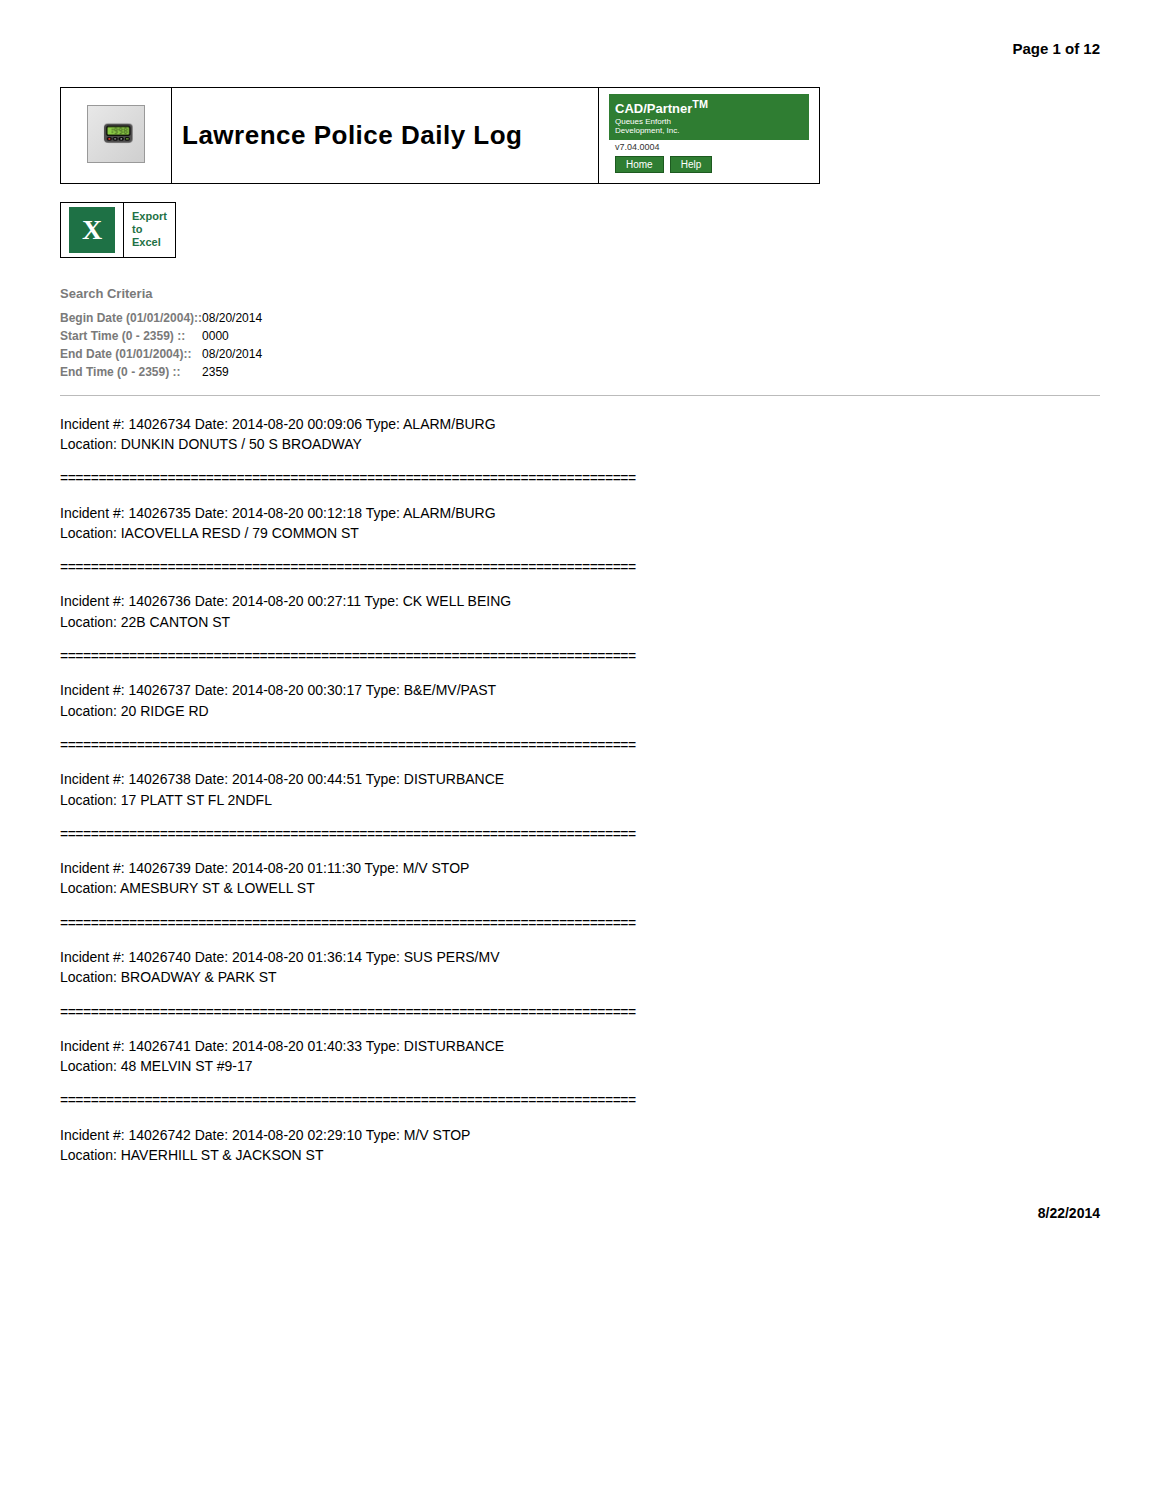Page 1 of 12
| | Lawrence Police Daily Log | CAD/Partner TM Queues Enforth Development, Inc. v7.04.0004 Home Help |
| X | Export to Excel |
Search Criteria
| Begin Date (01/01/2004):: | 08/20/2014 |
| Start Time (0 - 2359) :: | 0000 |
| End Date (01/01/2004):: | 08/20/2014 |
| End Time (0 - 2359) :: | 2359 |
Incident #: 14026734 Date: 2014-08-20 00:09:06 Type: ALARM/BURG
Location: DUNKIN DONUTS / 50 S BROADWAY
===========================================================================
Incident #: 14026735 Date: 2014-08-20 00:12:18 Type: ALARM/BURG
Location: IACOVELLA RESD / 79 COMMON ST
===========================================================================
Incident #: 14026736 Date: 2014-08-20 00:27:11 Type: CK WELL BEING
Location: 22B CANTON ST
===========================================================================
Incident #: 14026737 Date: 2014-08-20 00:30:17 Type: B&E/MV/PAST
Location: 20 RIDGE RD
===========================================================================
Incident #: 14026738 Date: 2014-08-20 00:44:51 Type: DISTURBANCE
Location: 17 PLATT ST FL 2NDFL
===========================================================================
Incident #: 14026739 Date: 2014-08-20 01:11:30 Type: M/V STOP
Location: AMESBURY ST & LOWELL ST
===========================================================================
Incident #: 14026740 Date: 2014-08-20 01:36:14 Type: SUS PERS/MV
Location: BROADWAY & PARK ST
===========================================================================
Incident #: 14026741 Date: 2014-08-20 01:40:33 Type: DISTURBANCE
Location: 48 MELVIN ST #9-17
===========================================================================
Incident #: 14026742 Date: 2014-08-20 02:29:10 Type: M/V STOP
Location: HAVERHILL ST & JACKSON ST
8/22/2014